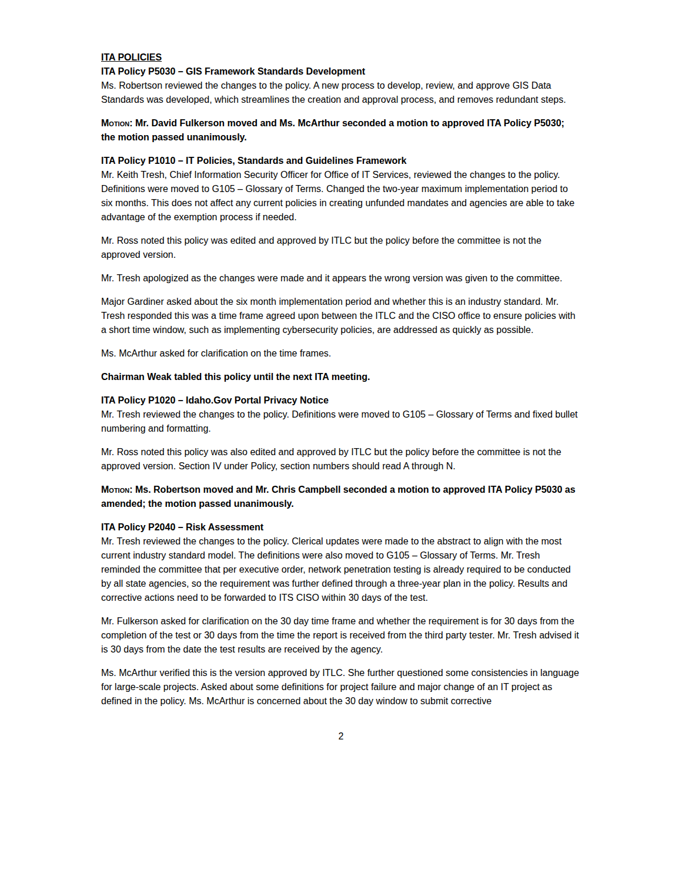ITA POLICIES
ITA Policy P5030 – GIS Framework Standards Development
Ms. Robertson reviewed the changes to the policy. A new process to develop, review, and approve GIS Data Standards was developed, which streamlines the creation and approval process, and removes redundant steps.
Motion: Mr. David Fulkerson moved and Ms. McArthur seconded a motion to approved ITA Policy P5030; the motion passed unanimously.
ITA Policy P1010 – IT Policies, Standards and Guidelines Framework
Mr. Keith Tresh, Chief Information Security Officer for Office of IT Services, reviewed the changes to the policy. Definitions were moved to G105 – Glossary of Terms. Changed the two-year maximum implementation period to six months. This does not affect any current policies in creating unfunded mandates and agencies are able to take advantage of the exemption process if needed.
Mr. Ross noted this policy was edited and approved by ITLC but the policy before the committee is not the approved version.
Mr. Tresh apologized as the changes were made and it appears the wrong version was given to the committee.
Major Gardiner asked about the six month implementation period and whether this is an industry standard. Mr. Tresh responded this was a time frame agreed upon between the ITLC and the CISO office to ensure policies with a short time window, such as implementing cybersecurity policies, are addressed as quickly as possible.
Ms. McArthur asked for clarification on the time frames.
Chairman Weak tabled this policy until the next ITA meeting.
ITA Policy P1020 – Idaho.Gov Portal Privacy Notice
Mr. Tresh reviewed the changes to the policy. Definitions were moved to G105 – Glossary of Terms and fixed bullet numbering and formatting.
Mr. Ross noted this policy was also edited and approved by ITLC but the policy before the committee is not the approved version. Section IV under Policy, section numbers should read A through N.
Motion: Ms. Robertson moved and Mr. Chris Campbell seconded a motion to approved ITA Policy P5030 as amended; the motion passed unanimously.
ITA Policy P2040 – Risk Assessment
Mr. Tresh reviewed the changes to the policy. Clerical updates were made to the abstract to align with the most current industry standard model. The definitions were also moved to G105 – Glossary of Terms. Mr. Tresh reminded the committee that per executive order, network penetration testing is already required to be conducted by all state agencies, so the requirement was further defined through a three-year plan in the policy. Results and corrective actions need to be forwarded to ITS CISO within 30 days of the test.
Mr. Fulkerson asked for clarification on the 30 day time frame and whether the requirement is for 30 days from the completion of the test or 30 days from the time the report is received from the third party tester. Mr. Tresh advised it is 30 days from the date the test results are received by the agency.
Ms. McArthur verified this is the version approved by ITLC. She further questioned some consistencies in language for large-scale projects. Asked about some definitions for project failure and major change of an IT project as defined in the policy. Ms. McArthur is concerned about the 30 day window to submit corrective
2